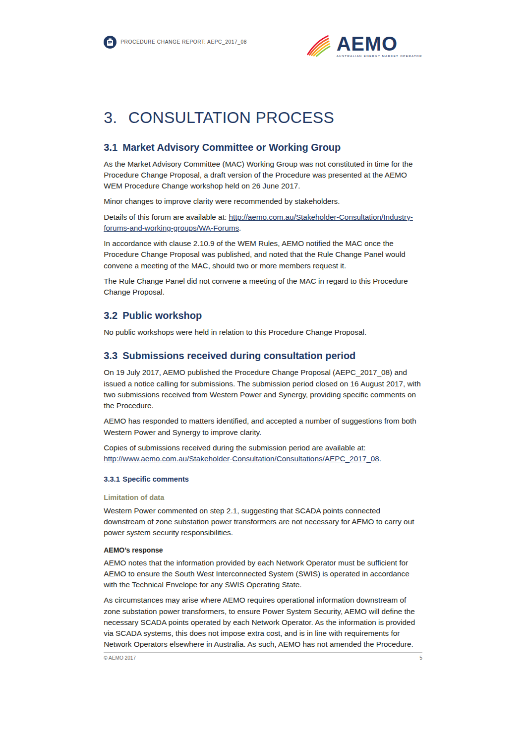Procedure Change Report: AEPC_2017_08
AEMO AUSTRALIAN ENERGY MARKET OPERATOR
3. CONSULTATION PROCESS
3.1 Market Advisory Committee or Working Group
As the Market Advisory Committee (MAC) Working Group was not constituted in time for the Procedure Change Proposal, a draft version of the Procedure was presented at the AEMO WEM Procedure Change workshop held on 26 June 2017.
Minor changes to improve clarity were recommended by stakeholders.
Details of this forum are available at: http://aemo.com.au/Stakeholder-Consultation/Industry-forums-and-working-groups/WA-Forums.
In accordance with clause 2.10.9 of the WEM Rules, AEMO notified the MAC once the Procedure Change Proposal was published, and noted that the Rule Change Panel would convene a meeting of the MAC, should two or more members request it.
The Rule Change Panel did not convene a meeting of the MAC in regard to this Procedure Change Proposal.
3.2 Public workshop
No public workshops were held in relation to this Procedure Change Proposal.
3.3 Submissions received during consultation period
On 19 July 2017, AEMO published the Procedure Change Proposal (AEPC_2017_08) and issued a notice calling for submissions. The submission period closed on 16 August 2017, with two submissions received from Western Power and Synergy, providing specific comments on the Procedure.
AEMO has responded to matters identified, and accepted a number of suggestions from both Western Power and Synergy to improve clarity.
Copies of submissions received during the submission period are available at: http://www.aemo.com.au/Stakeholder-Consultation/Consultations/AEPC_2017_08.
3.3.1 Specific comments
Limitation of data
Western Power commented on step 2.1, suggesting that SCADA points connected downstream of zone substation power transformers are not necessary for AEMO to carry out power system security responsibilities.
AEMO’s response
AEMO notes that the information provided by each Network Operator must be sufficient for AEMO to ensure the South West Interconnected System (SWIS) is operated in accordance with the Technical Envelope for any SWIS Operating State.
As circumstances may arise where AEMO requires operational information downstream of zone substation power transformers, to ensure Power System Security, AEMO will define the necessary SCADA points operated by each Network Operator. As the information is provided via SCADA systems, this does not impose extra cost, and is in line with requirements for Network Operators elsewhere in Australia. As such, AEMO has not amended the Procedure.
© AEMO 2017 5